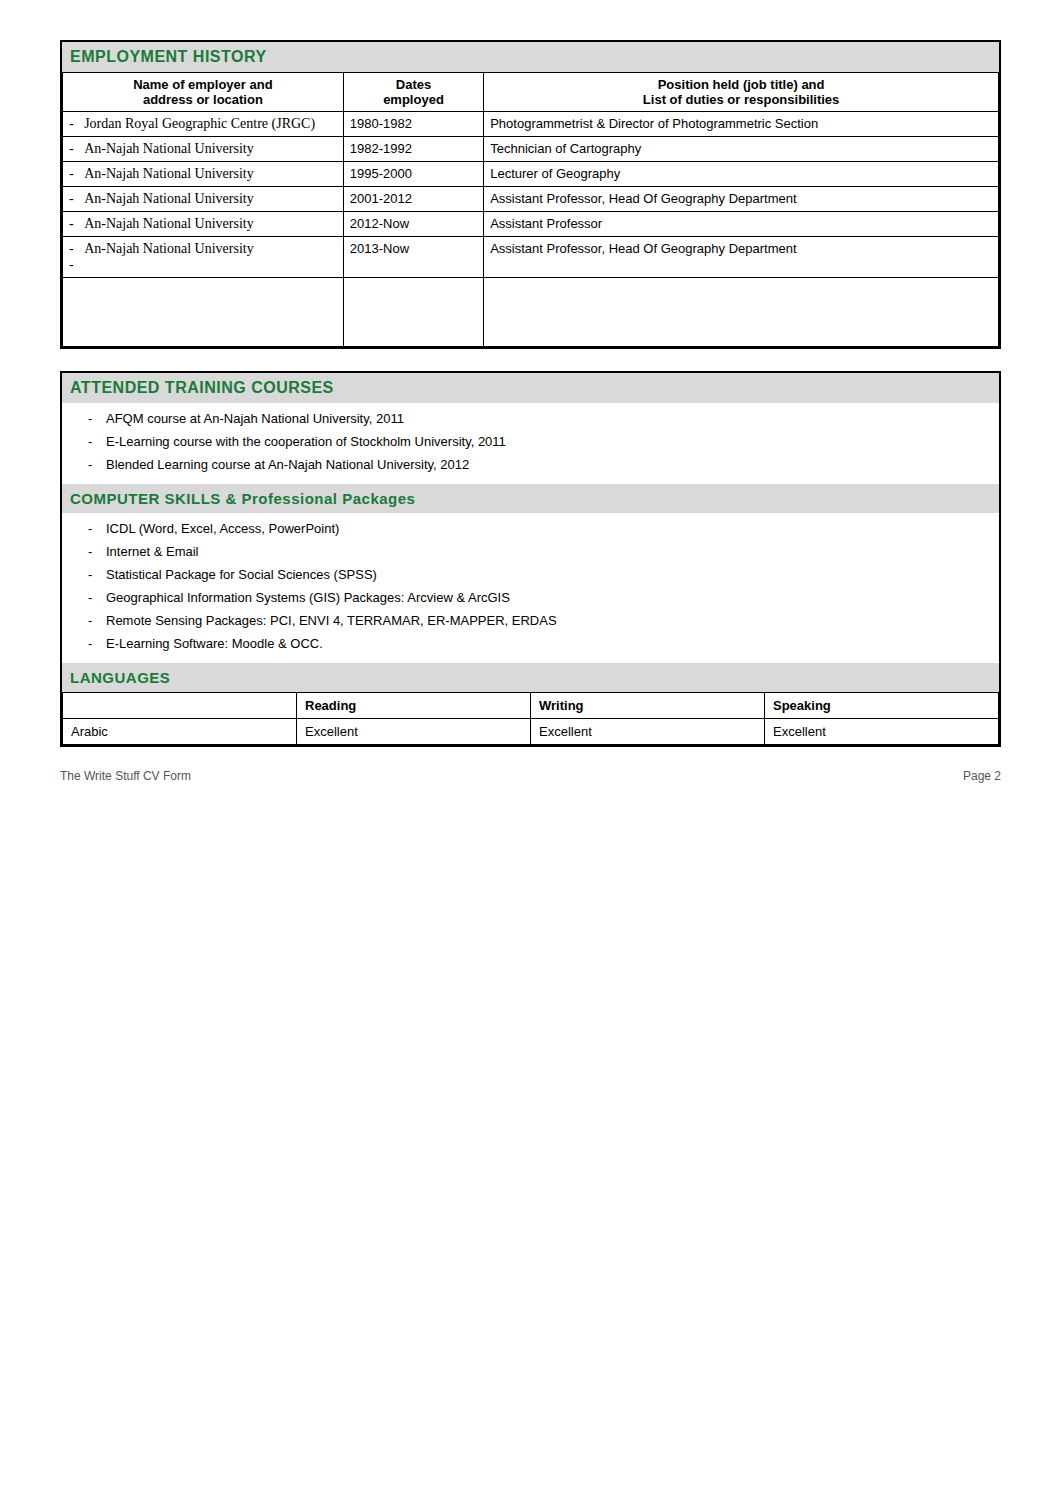EMPLOYMENT HISTORY
| Name of employer and address or location | Dates employed | Position held (job title) and List of duties or responsibilities |
| --- | --- | --- |
| - Jordan Royal Geographic Centre (JRGC) | 1980-1982 | Photogrammetrist & Director of Photogrammetric Section |
| - An-Najah National University | 1982-1992 | Technician of Cartography |
| - An-Najah National University | 1995-2000 | Lecturer of Geography |
| - An-Najah National University | 2001-2012 | Assistant Professor, Head Of Geography Department |
| - An-Najah National University | 2012-Now | Assistant Professor |
| - An-Najah National University - | 2013-Now | Assistant Professor, Head Of Geography Department |
ATTENDED TRAINING COURSES
AFQM course at An-Najah National University, 2011
E-Learning course with the cooperation of Stockholm University, 2011
Blended Learning course at An-Najah National University, 2012
COMPUTER SKILLS & Professional Packages
ICDL (Word, Excel, Access, PowerPoint)
Internet & Email
Statistical Package for Social Sciences (SPSS)
Geographical Information Systems (GIS) Packages: Arcview & ArcGIS
Remote Sensing Packages: PCI, ENVI 4, TERRAMAR, ER-MAPPER, ERDAS
E-Learning Software: Moodle & OCC.
LANGUAGES
| | Reading | Writing | Speaking |
| --- | --- | --- | --- |
| Arabic | Excellent | Excellent | Excellent |
The Write Stuff CV Form Page 2